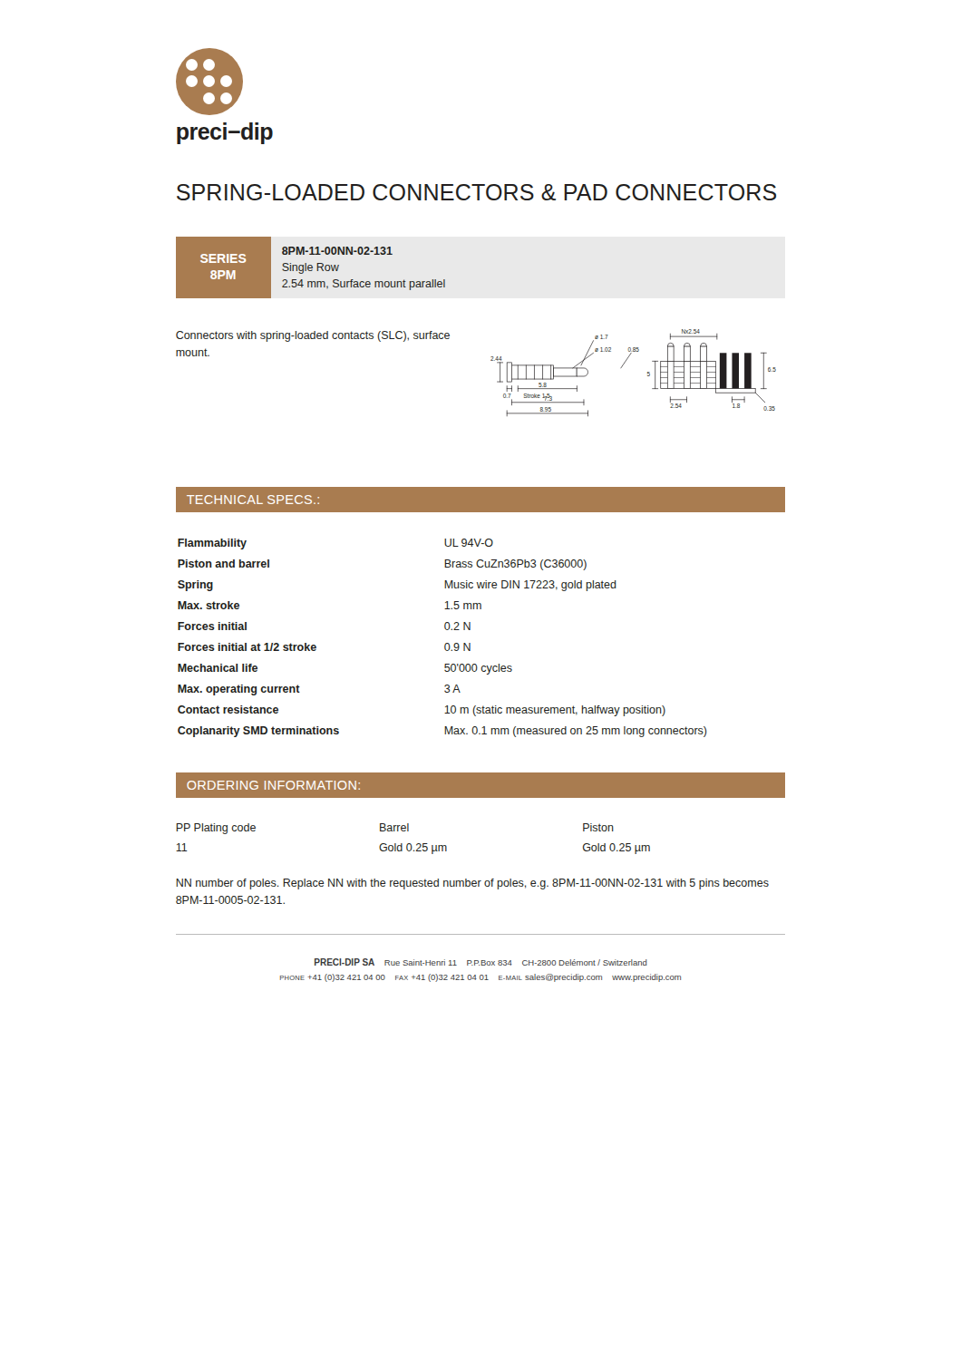preci−dip
SPRING-LOADED CONNECTORS & PAD CONNECTORS
SERIES
8PM
8PM-11-00NN-02-131
Single Row
2.54 mm, Surface mount parallel
Connectors with spring-loaded contacts (SLC), surface mount.
ø 1.7 ø 1.02 0.85 2.44 0.7 5.8 Stroke 1.5 7.3 8.95 Nx2.54 6.5 5 2.54 1.8 0.35
TECHNICAL SPECS.:
| Flammability | UL 94V-O |
| Piston and barrel | Brass CuZn36Pb3 (C36000) |
| Spring | Music wire DIN 17223, gold plated |
| Max. stroke | 1.5 mm |
| Forces initial | 0.2 N |
| Forces initial at 1/2 stroke | 0.9 N |
| Mechanical life | 50'000 cycles |
| Max. operating current | 3 A |
| Contact resistance | 10 m (static measurement, halfway position) |
| Coplanarity SMD terminations | Max. 0.1 mm (measured on 25 mm long connectors) |
ORDERING INFORMATION:
| PP Plating code | Barrel | Piston |
| 11 | Gold 0.25 µm | Gold 0.25 µm |
NN number of poles. Replace NN with the requested number of poles, e.g. 8PM-11-00NN-02-131 with 5 pins becomes 8PM-11-0005-02-131.
PRECI-DIP SA Rue Saint-Henri 11 P.P.Box 834 CH-2800 Delémont / Switzerland
PHONE +41 (0)32 421 04 00 FAX +41 (0)32 421 04 01 E-MAIL sales@precidip.com www.precidip.com